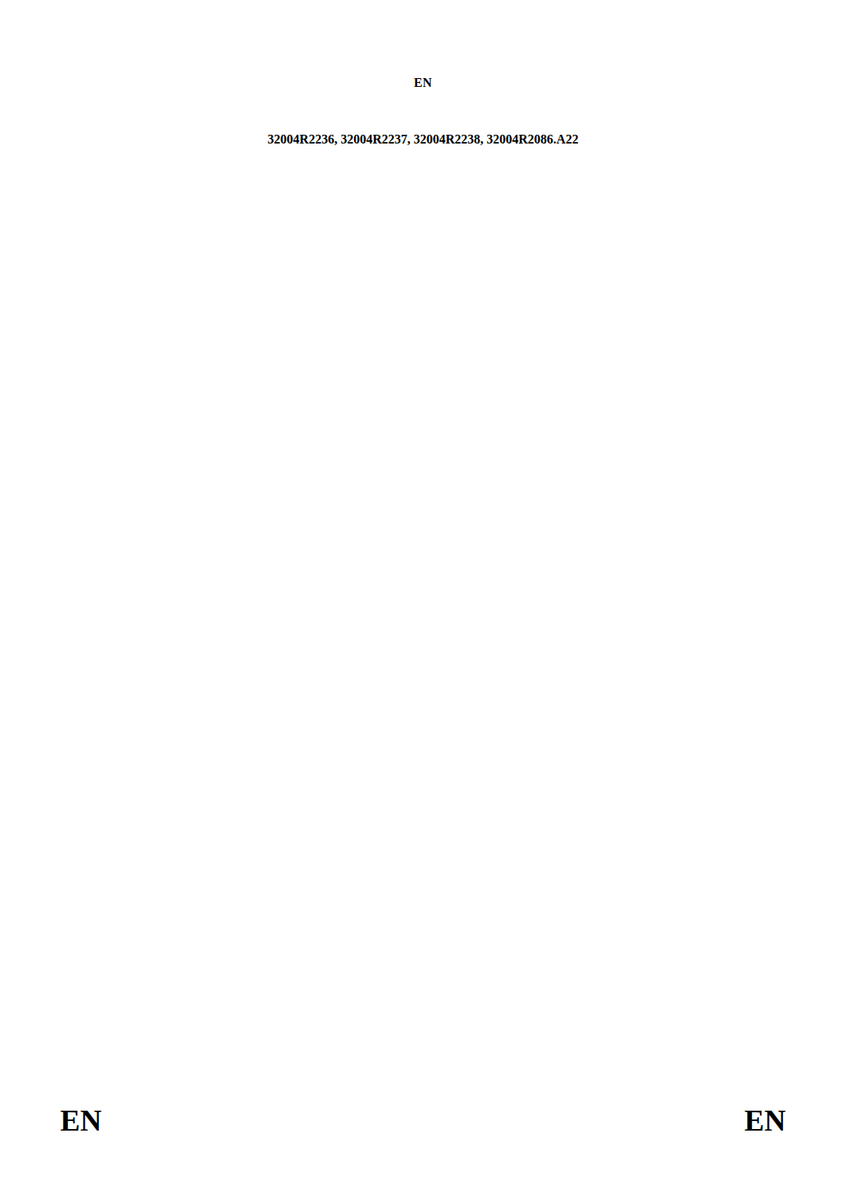EN
32004R2236, 32004R2237, 32004R2238, 32004R2086.A22
EN EN